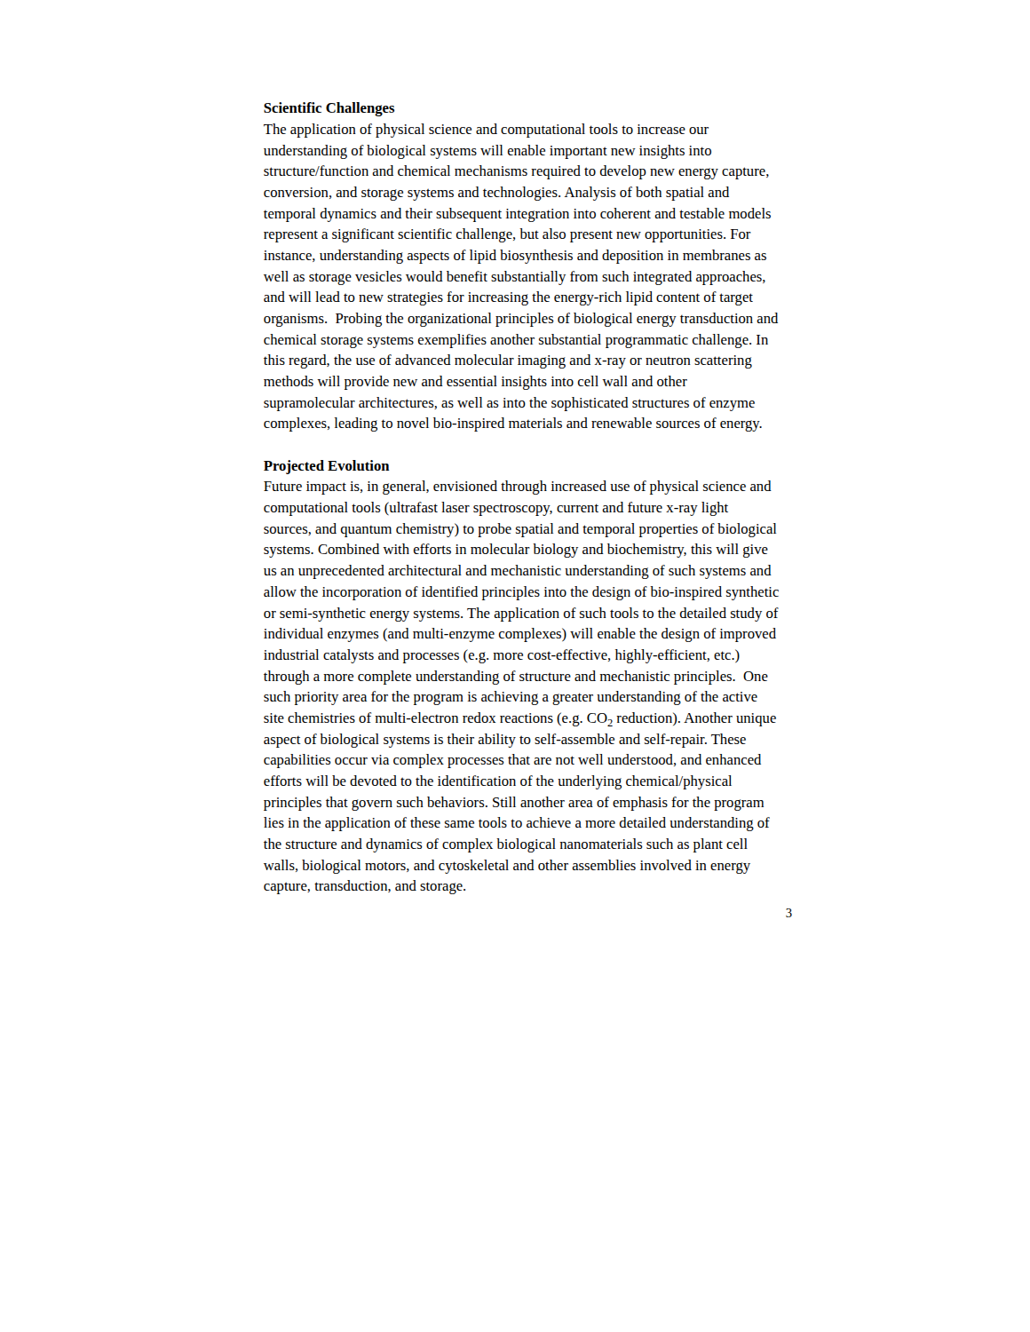Scientific Challenges
The application of physical science and computational tools to increase our understanding of biological systems will enable important new insights into structure/function and chemical mechanisms required to develop new energy capture, conversion, and storage systems and technologies. Analysis of both spatial and temporal dynamics and their subsequent integration into coherent and testable models represent a significant scientific challenge, but also present new opportunities. For instance, understanding aspects of lipid biosynthesis and deposition in membranes as well as storage vesicles would benefit substantially from such integrated approaches, and will lead to new strategies for increasing the energy-rich lipid content of target organisms. Probing the organizational principles of biological energy transduction and chemical storage systems exemplifies another substantial programmatic challenge. In this regard, the use of advanced molecular imaging and x-ray or neutron scattering methods will provide new and essential insights into cell wall and other supramolecular architectures, as well as into the sophisticated structures of enzyme complexes, leading to novel bio-inspired materials and renewable sources of energy.
Projected Evolution
Future impact is, in general, envisioned through increased use of physical science and computational tools (ultrafast laser spectroscopy, current and future x-ray light sources, and quantum chemistry) to probe spatial and temporal properties of biological systems. Combined with efforts in molecular biology and biochemistry, this will give us an unprecedented architectural and mechanistic understanding of such systems and allow the incorporation of identified principles into the design of bio-inspired synthetic or semi-synthetic energy systems. The application of such tools to the detailed study of individual enzymes (and multi-enzyme complexes) will enable the design of improved industrial catalysts and processes (e.g. more cost-effective, highly-efficient, etc.) through a more complete understanding of structure and mechanistic principles. One such priority area for the program is achieving a greater understanding of the active site chemistries of multi-electron redox reactions (e.g. CO2 reduction). Another unique aspect of biological systems is their ability to self-assemble and self-repair. These capabilities occur via complex processes that are not well understood, and enhanced efforts will be devoted to the identification of the underlying chemical/physical principles that govern such behaviors. Still another area of emphasis for the program lies in the application of these same tools to achieve a more detailed understanding of the structure and dynamics of complex biological nanomaterials such as plant cell walls, biological motors, and cytoskeletal and other assemblies involved in energy capture, transduction, and storage.
3